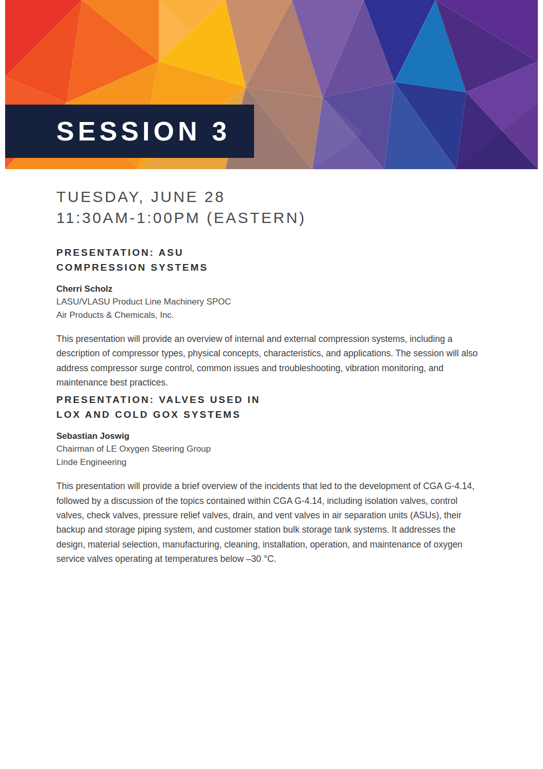Session 3
TUESDAY, JUNE 28
11:30AM‑1:00PM (EASTERN)
Presentation: ASU
Compression Systems
Cherri Scholz
LASU/VLASU Product Line Machinery SPOC
Air Products & Chemicals, Inc.
This presentation will provide an overview of internal and external compression systems, including a description of compressor types, physical concepts, characteristics, and applications. The session will also address compressor surge control, common issues and troubleshooting, vibration monitoring, and maintenance best practices.
Presentation: Valves Used In
LOX and Cold GOX Systems
Sebastian Joswig
Chairman of LE Oxygen Steering Group
Linde Engineering
This presentation will provide a brief overview of the incidents that led to the development of CGA G-4.14, followed by a discussion of the topics contained within CGA G-4.14, including isolation valves, control valves, check valves, pressure relief valves, drain, and vent valves in air separation units (ASUs), their backup and storage piping system, and customer station bulk storage tank systems. It addresses the design, material selection, manufacturing, cleaning, installation, operation, and maintenance of oxygen service valves operating at temperatures below –30 °C.